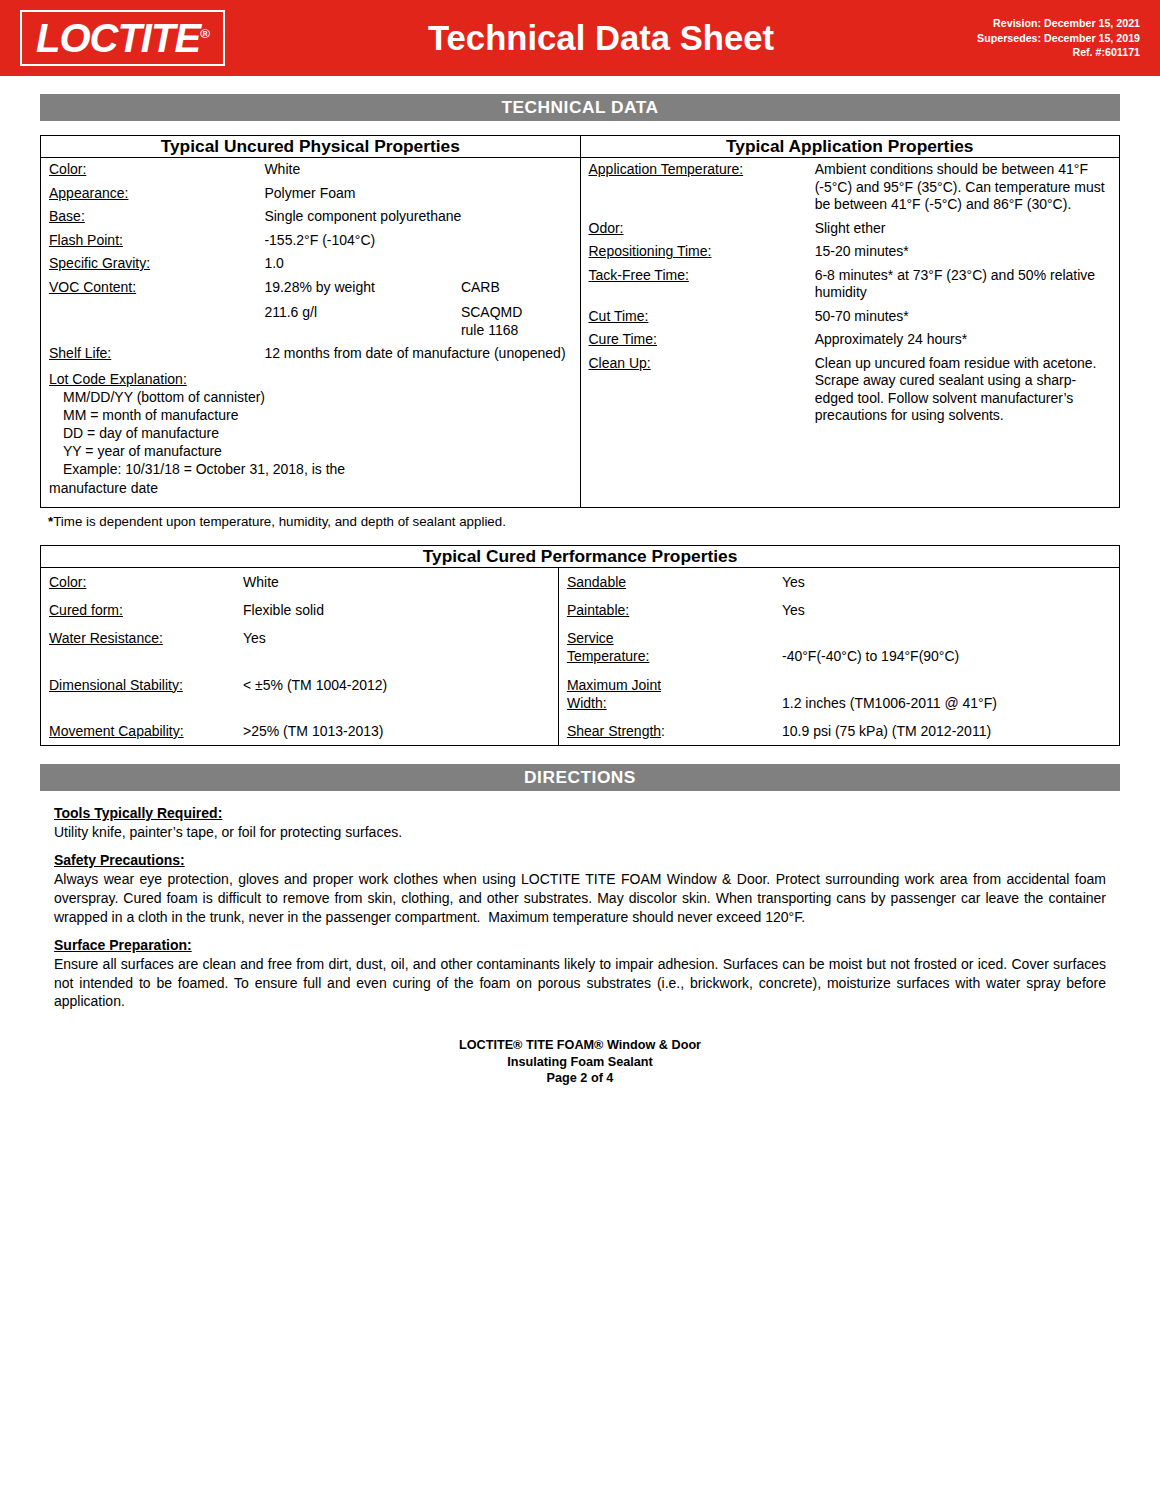LOCTITE®
Technical Data Sheet
Revision: December 15, 2021
Supersedes: December 15, 2019
Ref. #:601171
TECHNICAL DATA
| Typical Uncured Physical Properties | Typical Application Properties |
| / Color: / White / / Appearance: / Polymer Foam / / Base: / Single component polyurethane / / Flash Point: / -155.2°F (-104°C) / / Specific Gravity: / 1.0 / / VOC Content: / / 19.28% by weight / CARB / / 211.6 g/l / SCAQMD rule 1168 / / / Shelf Life: / 12 months from date of manufacture (unopened) / Lot Code Explanation: MM/DD/YY (bottom of cannister) MM = month of manufacture DD = day of manufacture YY = year of manufacture Example: 10/31/18 = October 31, 2018, is the manufacture date | / Application Temperature: / Ambient conditions should be between 41°F (-5°C) and 95°F (35°C). Can temperature must be between 41°F (-5°C) and 86°F (30°C). / / Odor: / Slight ether / / Repositioning Time: / 15-20 minutes* / / Tack-Free Time: / 6-8 minutes* at 73°F (23°C) and 50% relative humidity / / Cut Time: / 50-70 minutes* / / Cure Time: / Approximately 24 hours* / / Clean Up: / Clean up uncured foam residue with acetone. Scrape away cured sealant using a sharp-edged tool. Follow solvent manufacturer’s precautions for using solvents. / |
*Time is dependent upon temperature, humidity, and depth of sealant applied.
| Typical Cured Performance Properties |
| / Color: / White / Sandable / Yes / / Cured form: / Flexible solid / Paintable: / Yes / / Water Resistance: / Yes / Service Temperature: / -40°F(-40°C) to 194°F(90°C) / / Dimensional Stability: / < ±5% (TM 1004-2012) / Maximum Joint Width: / 1.2 inches (TM1006-2011 @ 41°F) / / Movement Capability: / >25% (TM 1013-2013) / Shear Strength : / 10.9 psi (75 kPa) (TM 2012-2011) / |
DIRECTIONS
Tools Typically Required:
Utility knife, painter’s tape, or foil for protecting surfaces.
Safety Precautions:
Always wear eye protection, gloves and proper work clothes when using LOCTITE TITE FOAM Window & Door. Protect surrounding work area from accidental foam overspray. Cured foam is difficult to remove from skin, clothing, and other substrates. May discolor skin. When transporting cans by passenger car leave the container wrapped in a cloth in the trunk, never in the passenger compartment. Maximum temperature should never exceed 120°F.
Surface Preparation:
Ensure all surfaces are clean and free from dirt, dust, oil, and other contaminants likely to impair adhesion. Surfaces can be moist but not frosted or iced. Cover surfaces not intended to be foamed. To ensure full and even curing of the foam on porous substrates (i.e., brickwork, concrete), moisturize surfaces with water spray before application.
LOCTITE® TITE FOAM® Window & Door
Insulating Foam Sealant
Page 2 of 4